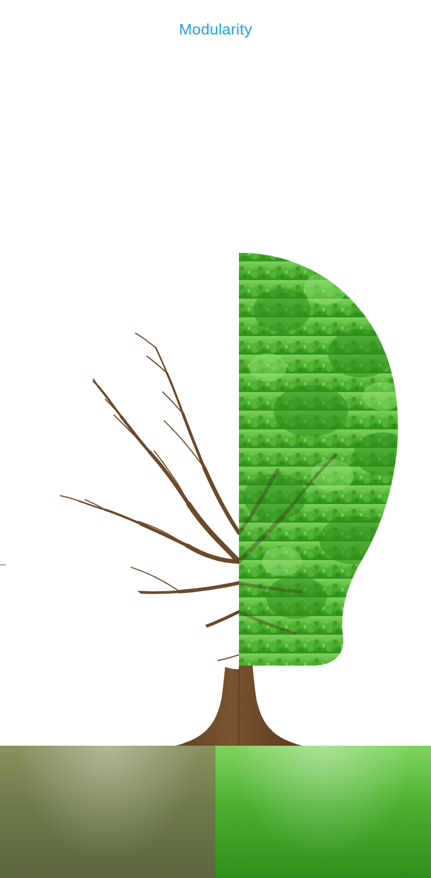Modularity
Illustration: a head-shaped tree, bare branches on one side and full foliage on the other.